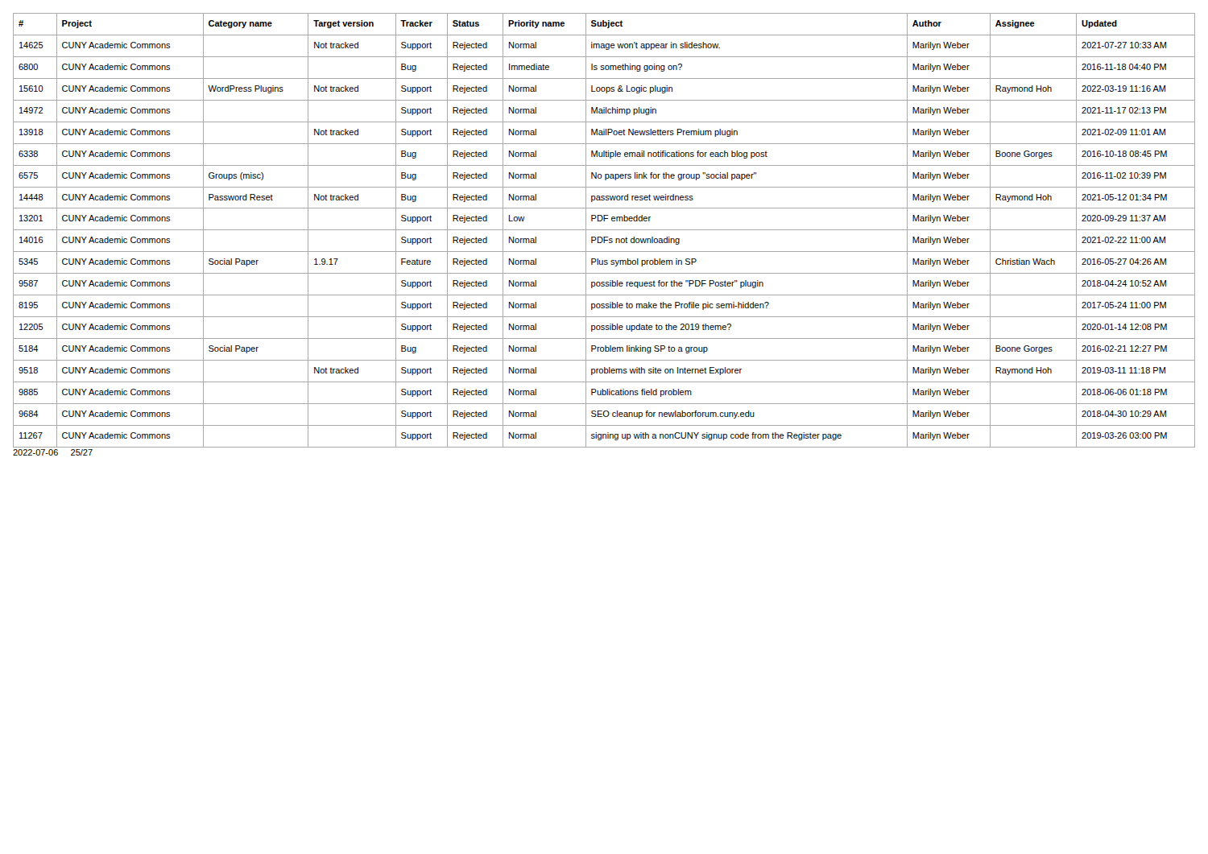| # | Project | Category name | Target version | Tracker | Status | Priority name | Subject | Author | Assignee | Updated |
| --- | --- | --- | --- | --- | --- | --- | --- | --- | --- | --- |
| 14625 | CUNY Academic Commons | | Not tracked | Support | Rejected | Normal | image won't appear in slideshow. | Marilyn Weber | | 2021-07-27 10:33 AM |
| 6800 | CUNY Academic Commons | | | Bug | Rejected | Immediate | Is something going on? | Marilyn Weber | | 2016-11-18 04:40 PM |
| 15610 | CUNY Academic Commons | WordPress Plugins | Not tracked | Support | Rejected | Normal | Loops & Logic plugin | Marilyn Weber | Raymond Hoh | 2022-03-19 11:16 AM |
| 14972 | CUNY Academic Commons | | | Support | Rejected | Normal | Mailchimp plugin | Marilyn Weber | | 2021-11-17 02:13 PM |
| 13918 | CUNY Academic Commons | | Not tracked | Support | Rejected | Normal | MailPoet Newsletters Premium plugin | Marilyn Weber | | 2021-02-09 11:01 AM |
| 6338 | CUNY Academic Commons | | | Bug | Rejected | Normal | Multiple email notifications for each blog post | Marilyn Weber | Boone Gorges | 2016-10-18 08:45 PM |
| 6575 | CUNY Academic Commons | Groups (misc) | | Bug | Rejected | Normal | No papers link for the group "social paper" | Marilyn Weber | | 2016-11-02 10:39 PM |
| 14448 | CUNY Academic Commons | Password Reset | Not tracked | Bug | Rejected | Normal | password reset weirdness | Marilyn Weber | Raymond Hoh | 2021-05-12 01:34 PM |
| 13201 | CUNY Academic Commons | | | Support | Rejected | Low | PDF embedder | Marilyn Weber | | 2020-09-29 11:37 AM |
| 14016 | CUNY Academic Commons | | | Support | Rejected | Normal | PDFs not downloading | Marilyn Weber | | 2021-02-22 11:00 AM |
| 5345 | CUNY Academic Commons | Social Paper | 1.9.17 | Feature | Rejected | Normal | Plus symbol problem in SP | Marilyn Weber | Christian Wach | 2016-05-27 04:26 AM |
| 9587 | CUNY Academic Commons | | | Support | Rejected | Normal | possible request for the "PDF Poster" plugin | Marilyn Weber | | 2018-04-24 10:52 AM |
| 8195 | CUNY Academic Commons | | | Support | Rejected | Normal | possible to make the Profile pic semi-hidden? | Marilyn Weber | | 2017-05-24 11:00 PM |
| 12205 | CUNY Academic Commons | | | Support | Rejected | Normal | possible update to the 2019 theme? | Marilyn Weber | | 2020-01-14 12:08 PM |
| 5184 | CUNY Academic Commons | Social Paper | | Bug | Rejected | Normal | Problem linking SP to a group | Marilyn Weber | Boone Gorges | 2016-02-21 12:27 PM |
| 9518 | CUNY Academic Commons | | Not tracked | Support | Rejected | Normal | problems with site on Internet Explorer | Marilyn Weber | Raymond Hoh | 2019-03-11 11:18 PM |
| 9885 | CUNY Academic Commons | | | Support | Rejected | Normal | Publications field problem | Marilyn Weber | | 2018-06-06 01:18 PM |
| 9684 | CUNY Academic Commons | | | Support | Rejected | Normal | SEO cleanup for newlaborforum.cuny.edu | Marilyn Weber | | 2018-04-30 10:29 AM |
| 11267 | CUNY Academic Commons | | | Support | Rejected | Normal | signing up with a nonCUNY signup code from the Register page | Marilyn Weber | | 2019-03-26 03:00 PM |
2022-07-06 25/27